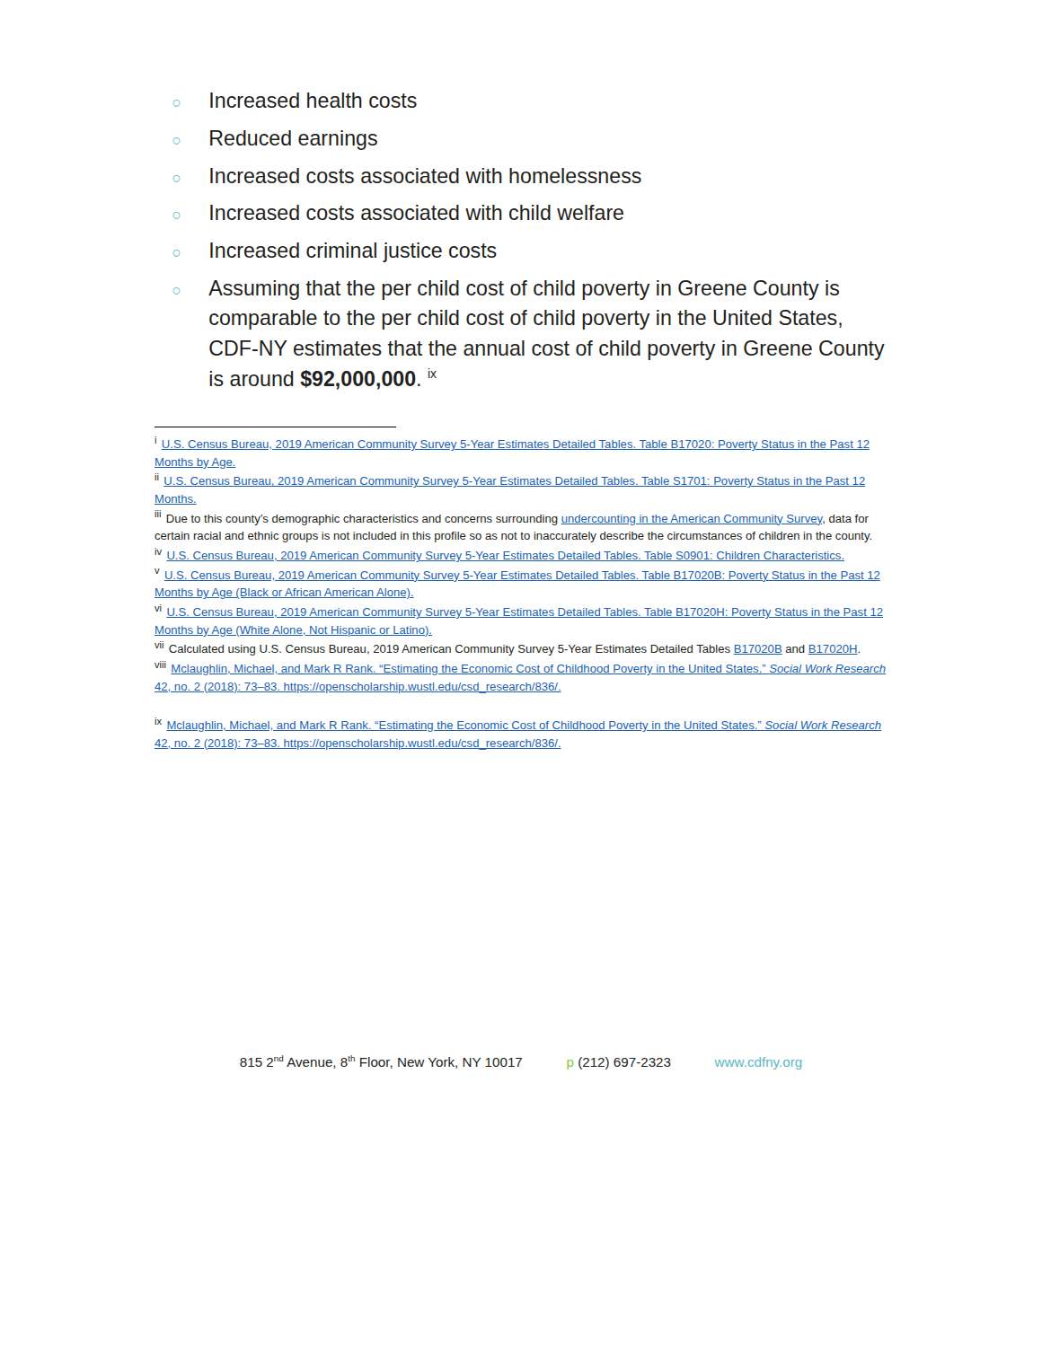Increased health costs
Reduced earnings
Increased costs associated with homelessness
Increased costs associated with child welfare
Increased criminal justice costs
Assuming that the per child cost of child poverty in Greene County is comparable to the per child cost of child poverty in the United States, CDF-NY estimates that the annual cost of child poverty in Greene County is around $92,000,000. ix
i U.S. Census Bureau, 2019 American Community Survey 5-Year Estimates Detailed Tables. Table B17020: Poverty Status in the Past 12 Months by Age.
ii U.S. Census Bureau, 2019 American Community Survey 5-Year Estimates Detailed Tables. Table S1701: Poverty Status in the Past 12 Months.
iii Due to this county’s demographic characteristics and concerns surrounding undercounting in the American Community Survey, data for certain racial and ethnic groups is not included in this profile so as not to inaccurately describe the circumstances of children in the county.
iv U.S. Census Bureau, 2019 American Community Survey 5-Year Estimates Detailed Tables. Table S0901: Children Characteristics.
v U.S. Census Bureau, 2019 American Community Survey 5-Year Estimates Detailed Tables. Table B17020B: Poverty Status in the Past 12 Months by Age (Black or African American Alone).
vi U.S. Census Bureau, 2019 American Community Survey 5-Year Estimates Detailed Tables. Table B17020H: Poverty Status in the Past 12 Months by Age (White Alone, Not Hispanic or Latino).
vii Calculated using U.S. Census Bureau, 2019 American Community Survey 5-Year Estimates Detailed Tables B17020B and B17020H.
viii Mclaughlin, Michael, and Mark R Rank. “Estimating the Economic Cost of Childhood Poverty in the United States.” Social Work Research 42, no. 2 (2018): 73–83. https://openscholarship.wustl.edu/csd_research/836/.
ix Mclaughlin, Michael, and Mark R Rank. “Estimating the Economic Cost of Childhood Poverty in the United States.” Social Work Research 42, no. 2 (2018): 73–83. https://openscholarship.wustl.edu/csd_research/836/.
815 2nd Avenue, 8th Floor, New York, NY 10017 p (212) 697-2323 www.cdfny.org